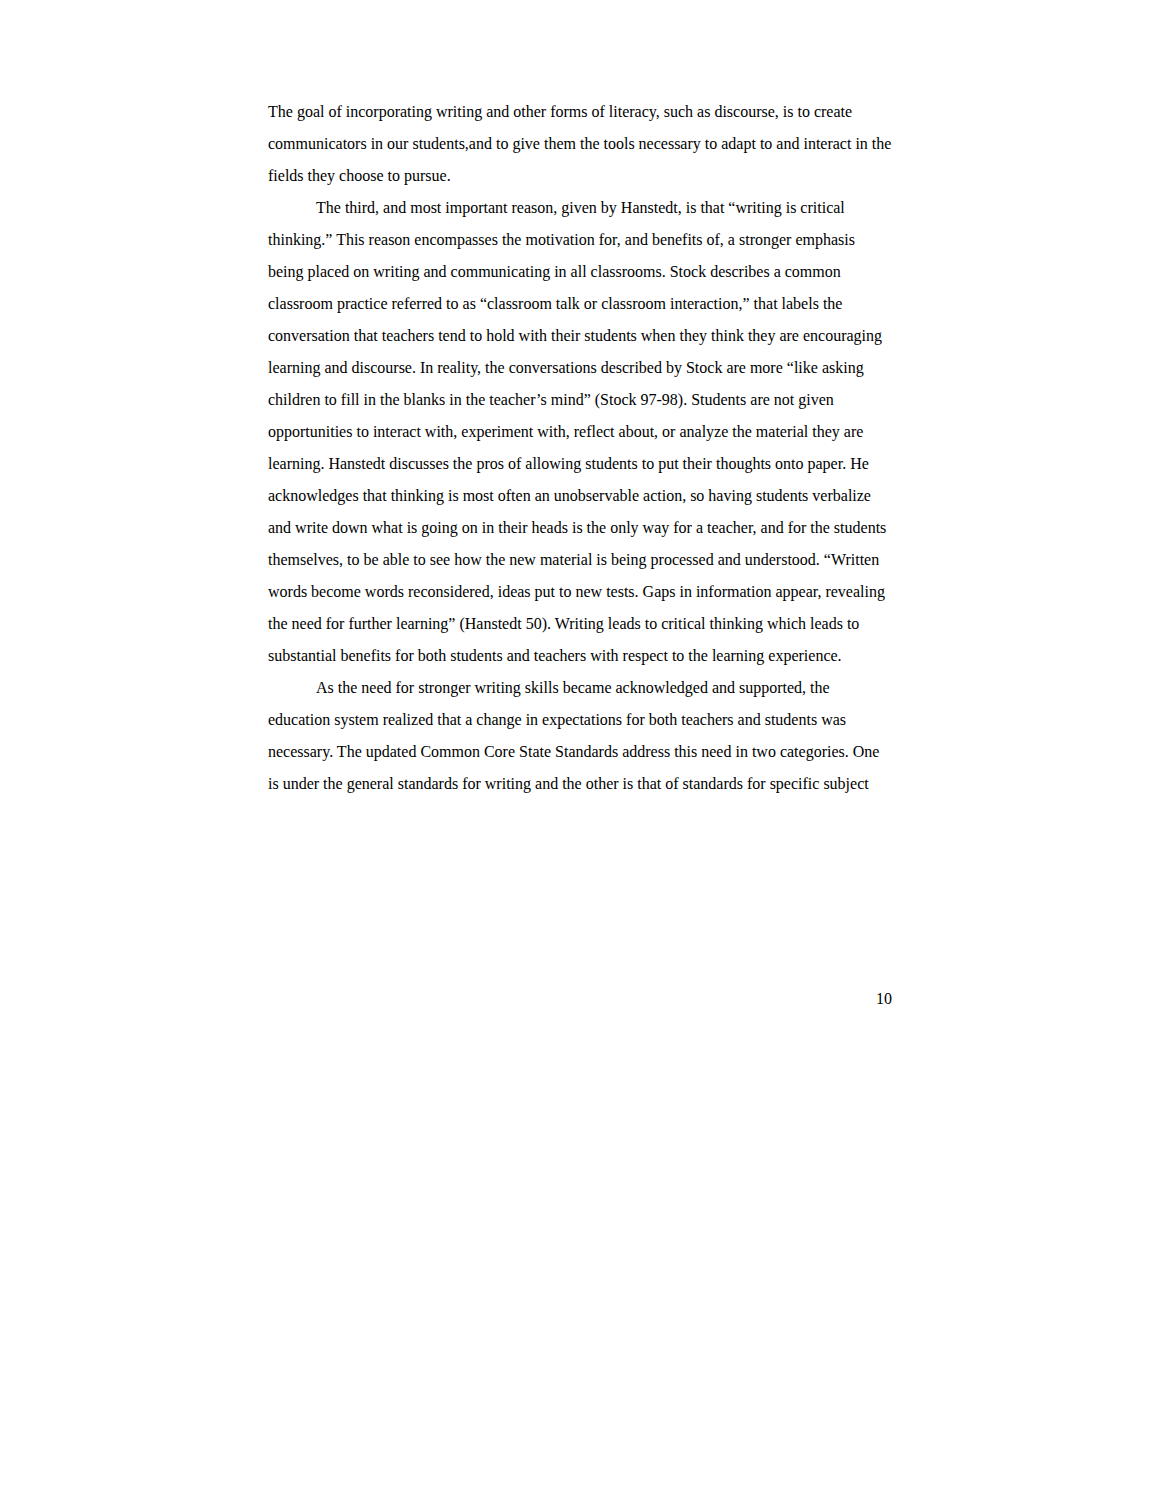The goal of incorporating writing and other forms of literacy, such as discourse, is to create communicators in our students,and to give them the tools necessary to adapt to and interact in the fields they choose to pursue.
The third, and most important reason, given by Hanstedt, is that “writing is critical thinking.” This reason encompasses the motivation for, and benefits of, a stronger emphasis being placed on writing and communicating in all classrooms. Stock describes a common classroom practice referred to as “classroom talk or classroom interaction,” that labels the conversation that teachers tend to hold with their students when they think they are encouraging learning and discourse. In reality, the conversations described by Stock are more “like asking children to fill in the blanks in the teacher’s mind” (Stock 97-98). Students are not given opportunities to interact with, experiment with, reflect about, or analyze the material they are learning. Hanstedt discusses the pros of allowing students to put their thoughts onto paper. He acknowledges that thinking is most often an unobservable action, so having students verbalize and write down what is going on in their heads is the only way for a teacher, and for the students themselves, to be able to see how the new material is being processed and understood. “Written words become words reconsidered, ideas put to new tests. Gaps in information appear, revealing the need for further learning” (Hanstedt 50). Writing leads to critical thinking which leads to substantial benefits for both students and teachers with respect to the learning experience.
As the need for stronger writing skills became acknowledged and supported, the education system realized that a change in expectations for both teachers and students was necessary. The updated Common Core State Standards address this need in two categories. One is under the general standards for writing and the other is that of standards for specific subject
10